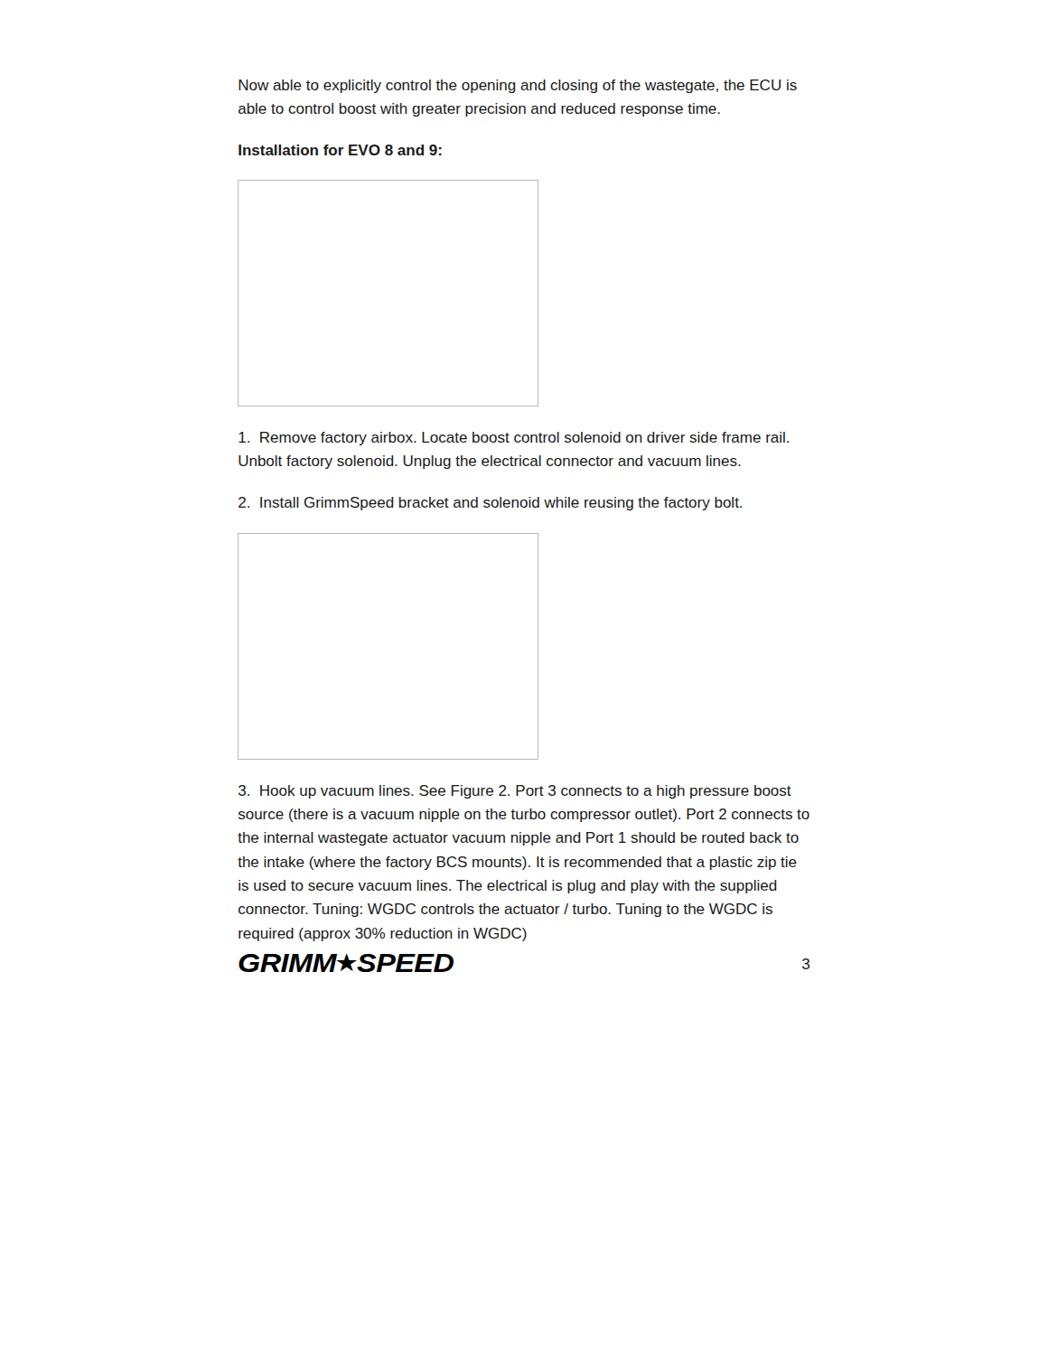Now able to explicitly control the opening and closing of the wastegate, the ECU is able to control boost with greater precision and reduced response time.
Installation for EVO 8 and 9:
1. Remove factory airbox. Locate boost control solenoid on driver side frame rail. Unbolt factory solenoid. Unplug the electrical connector and vacuum lines.
2. Install GrimmSpeed bracket and solenoid while reusing the factory bolt.
3. Hook up vacuum lines. See Figure 2. Port 3 connects to a high pressure boost source (there is a vacuum nipple on the turbo compressor outlet). Port 2 connects to the internal wastegate actuator vacuum nipple and Port 1 should be routed back to the intake (where the factory BCS mounts). It is recommended that a plastic zip tie is used to secure vacuum lines. The electrical is plug and play with the supplied connector. Tuning: WGDC controls the actuator / turbo. Tuning to the WGDC is required (approx 30% reduction in WGDC)
GRIMM★SPEED
3